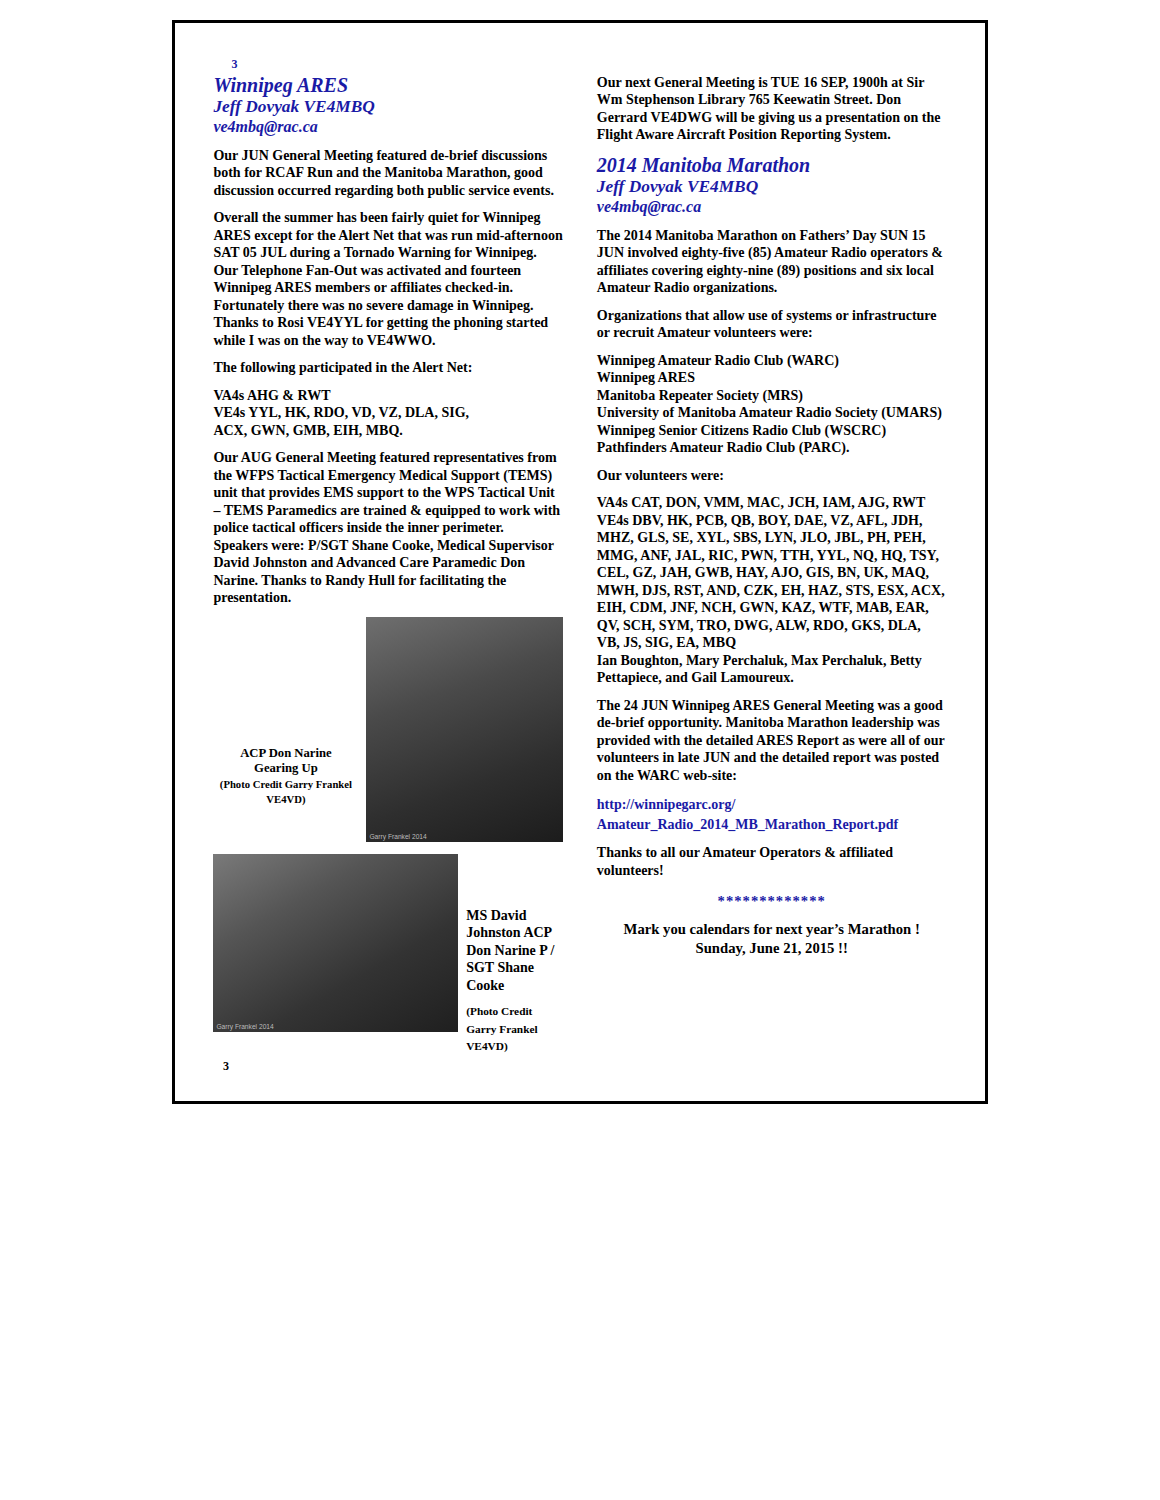3
Winnipeg ARES
Jeff Dovyak VE4MBQ
ve4mbq@rac.ca
Our JUN General Meeting featured de-brief discussions both for RCAF Run and the Manitoba Marathon, good discussion occurred regarding both public service events.
Overall the summer has been fairly quiet for Winnipeg ARES except for the Alert Net that was run mid-afternoon SAT 05 JUL during a Tornado Warning for Winnipeg. Our Telephone Fan-Out was activated and fourteen Winnipeg ARES members or affiliates checked-in. Fortunately there was no severe damage in Winnipeg. Thanks to Rosi VE4YYL for getting the phoning started while I was on the way to VE4WWO.
The following participated in the Alert Net:
VA4s AHG & RWT
VE4s YYL, HK, RDO, VD, VZ, DLA, SIG,
ACX, GWN, GMB, EIH, MBQ.
Our AUG General Meeting featured representatives from the WFPS Tactical Emergency Medical Support (TEMS) unit that provides EMS support to the WPS Tactical Unit – TEMS Paramedics are trained & equipped to work with police tactical officers inside the inner perimeter. Speakers were: P/SGT Shane Cooke, Medical Supervisor David Johnston and Advanced Care Paramedic Don Narine. Thanks to Randy Hull for facilitating the presentation.
ACP Don Narine
Gearing Up
(Photo Credit Garry Frankel VE4VD)
Garry Frankel 2014
Garry Frankel 2014
MS David Johnston ACP Don Narine P / SGT Shane Cooke
(Photo Credit Garry Frankel VE4VD)
Our next General Meeting is TUE 16 SEP, 1900h at Sir Wm Stephenson Library 765 Keewatin Street. Don Gerrard VE4DWG will be giving us a presentation on the Flight Aware Aircraft Position Reporting System.
2014 Manitoba Marathon
Jeff Dovyak VE4MBQ
ve4mbq@rac.ca
The 2014 Manitoba Marathon on Fathers’ Day SUN 15 JUN involved eighty-five (85) Amateur Radio operators & affiliates covering eighty-nine (89) positions and six local Amateur Radio organizations.
Organizations that allow use of systems or infrastructure or recruit Amateur volunteers were:
Winnipeg Amateur Radio Club (WARC)
Winnipeg ARES
Manitoba Repeater Society (MRS)
University of Manitoba Amateur Radio Society (UMARS)
Winnipeg Senior Citizens Radio Club (WSCRC)
Pathfinders Amateur Radio Club (PARC).
Our volunteers were:
VA4s CAT, DON, VMM, MAC, JCH, IAM, AJG, RWT
VE4s DBV, HK, PCB, QB, BOY, DAE, VZ, AFL, JDH, MHZ, GLS, SE, XYL, SBS, LYN, JLO, JBL, PH, PEH, MMG, ANF, JAL, RIC, PWN, TTH, YYL, NQ, HQ, TSY, CEL, GZ, JAH, GWB, HAY, AJO, GIS, BN, UK, MAQ, MWH, DJS, RST, AND, CZK, EH, HAZ, STS, ESX, ACX, EIH, CDM, JNF, NCH, GWN, KAZ, WTF, MAB, EAR, QV, SCH, SYM, TRO, DWG, ALW, RDO, GKS, DLA, VB, JS, SIG, EA, MBQ
Ian Boughton, Mary Perchaluk, Max Perchaluk, Betty Pettapiece, and Gail Lamoureux.
The 24 JUN Winnipeg ARES General Meeting was a good de-brief opportunity. Manitoba Marathon leadership was provided with the detailed ARES Report as were all of our volunteers in late JUN and the detailed report was posted on the WARC web-site:
http://winnipegarc.org/
Amateur_Radio_2014_MB_Marathon_Report.pdf
Thanks to all our Amateur Operators & affiliated volunteers!
*************
Mark you calendars for next year’s Marathon !
Sunday, June 21, 2015 !!
3